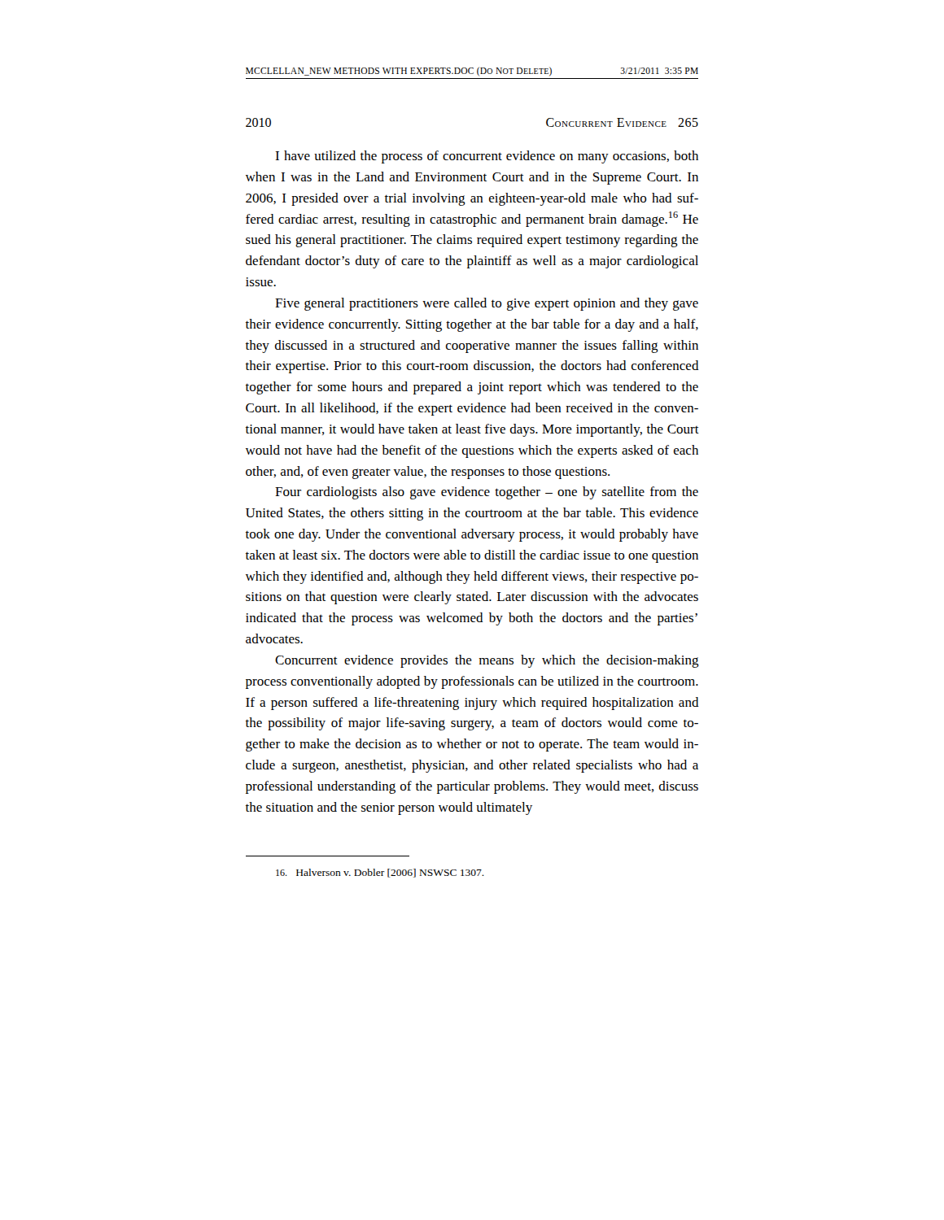MCCLELLAN_NEW METHODS WITH EXPERTS.DOC (DO NOT DELETE) 3/21/2011 3:35 PM
2010 Concurrent Evidence 265
I have utilized the process of concurrent evidence on many occasions, both when I was in the Land and Environment Court and in the Supreme Court. In 2006, I presided over a trial involving an eighteen-year-old male who had suffered cardiac arrest, resulting in catastrophic and permanent brain damage.16 He sued his general practitioner. The claims required expert testimony regarding the defendant doctor’s duty of care to the plaintiff as well as a major cardiological issue.
Five general practitioners were called to give expert opinion and they gave their evidence concurrently. Sitting together at the bar table for a day and a half, they discussed in a structured and cooperative manner the issues falling within their expertise. Prior to this court-room discussion, the doctors had conferenced together for some hours and prepared a joint report which was tendered to the Court. In all likelihood, if the expert evidence had been received in the conventional manner, it would have taken at least five days. More importantly, the Court would not have had the benefit of the questions which the experts asked of each other, and, of even greater value, the responses to those questions.
Four cardiologists also gave evidence together – one by satellite from the United States, the others sitting in the courtroom at the bar table. This evidence took one day. Under the conventional adversary process, it would probably have taken at least six. The doctors were able to distill the cardiac issue to one question which they identified and, although they held different views, their respective positions on that question were clearly stated. Later discussion with the advocates indicated that the process was welcomed by both the doctors and the parties’ advocates.
Concurrent evidence provides the means by which the decision-making process conventionally adopted by professionals can be utilized in the courtroom. If a person suffered a life-threatening injury which required hospitalization and the possibility of major life-saving surgery, a team of doctors would come together to make the decision as to whether or not to operate. The team would include a surgeon, anesthetist, physician, and other related specialists who had a professional understanding of the particular problems. They would meet, discuss the situation and the senior person would ultimately
16. Halverson v. Dobler [2006] NSWSC 1307.